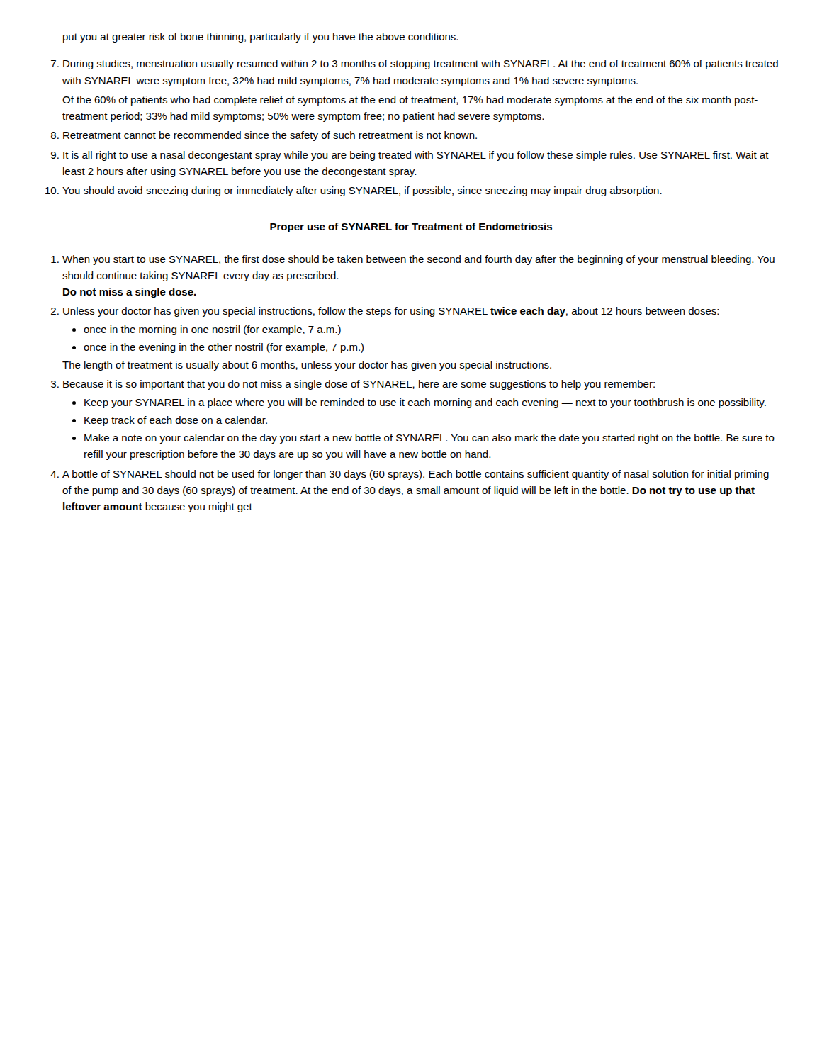put you at greater risk of bone thinning, particularly if you have the above conditions.
During studies, menstruation usually resumed within 2 to 3 months of stopping treatment with SYNAREL. At the end of treatment 60% of patients treated with SYNAREL were symptom free, 32% had mild symptoms, 7% had moderate symptoms and 1% had severe symptoms.
Of the 60% of patients who had complete relief of symptoms at the end of treatment, 17% had moderate symptoms at the end of the six month post-treatment period; 33% had mild symptoms; 50% were symptom free; no patient had severe symptoms.
Retreatment cannot be recommended since the safety of such retreatment is not known.
It is all right to use a nasal decongestant spray while you are being treated with SYNAREL if you follow these simple rules. Use SYNAREL first. Wait at least 2 hours after using SYNAREL before you use the decongestant spray.
You should avoid sneezing during or immediately after using SYNAREL, if possible, since sneezing may impair drug absorption.
Proper use of SYNAREL for Treatment of Endometriosis
When you start to use SYNAREL, the first dose should be taken between the second and fourth day after the beginning of your menstrual bleeding. You should continue taking SYNAREL every day as prescribed.
Do not miss a single dose.
Unless your doctor has given you special instructions, follow the steps for using SYNAREL twice each day, about 12 hours between doses:
once in the morning in one nostril (for example, 7 a.m.)
once in the evening in the other nostril (for example, 7 p.m.)
The length of treatment is usually about 6 months, unless your doctor has given you special instructions.
Because it is so important that you do not miss a single dose of SYNAREL, here are some suggestions to help you remember:
Keep your SYNAREL in a place where you will be reminded to use it each morning and each evening — next to your toothbrush is one possibility.
Keep track of each dose on a calendar.
Make a note on your calendar on the day you start a new bottle of SYNAREL. You can also mark the date you started right on the bottle. Be sure to refill your prescription before the 30 days are up so you will have a new bottle on hand.
A bottle of SYNAREL should not be used for longer than 30 days (60 sprays). Each bottle contains sufficient quantity of nasal solution for initial priming of the pump and 30 days (60 sprays) of treatment. At the end of 30 days, a small amount of liquid will be left in the bottle. Do not try to use up that leftover amount because you might get